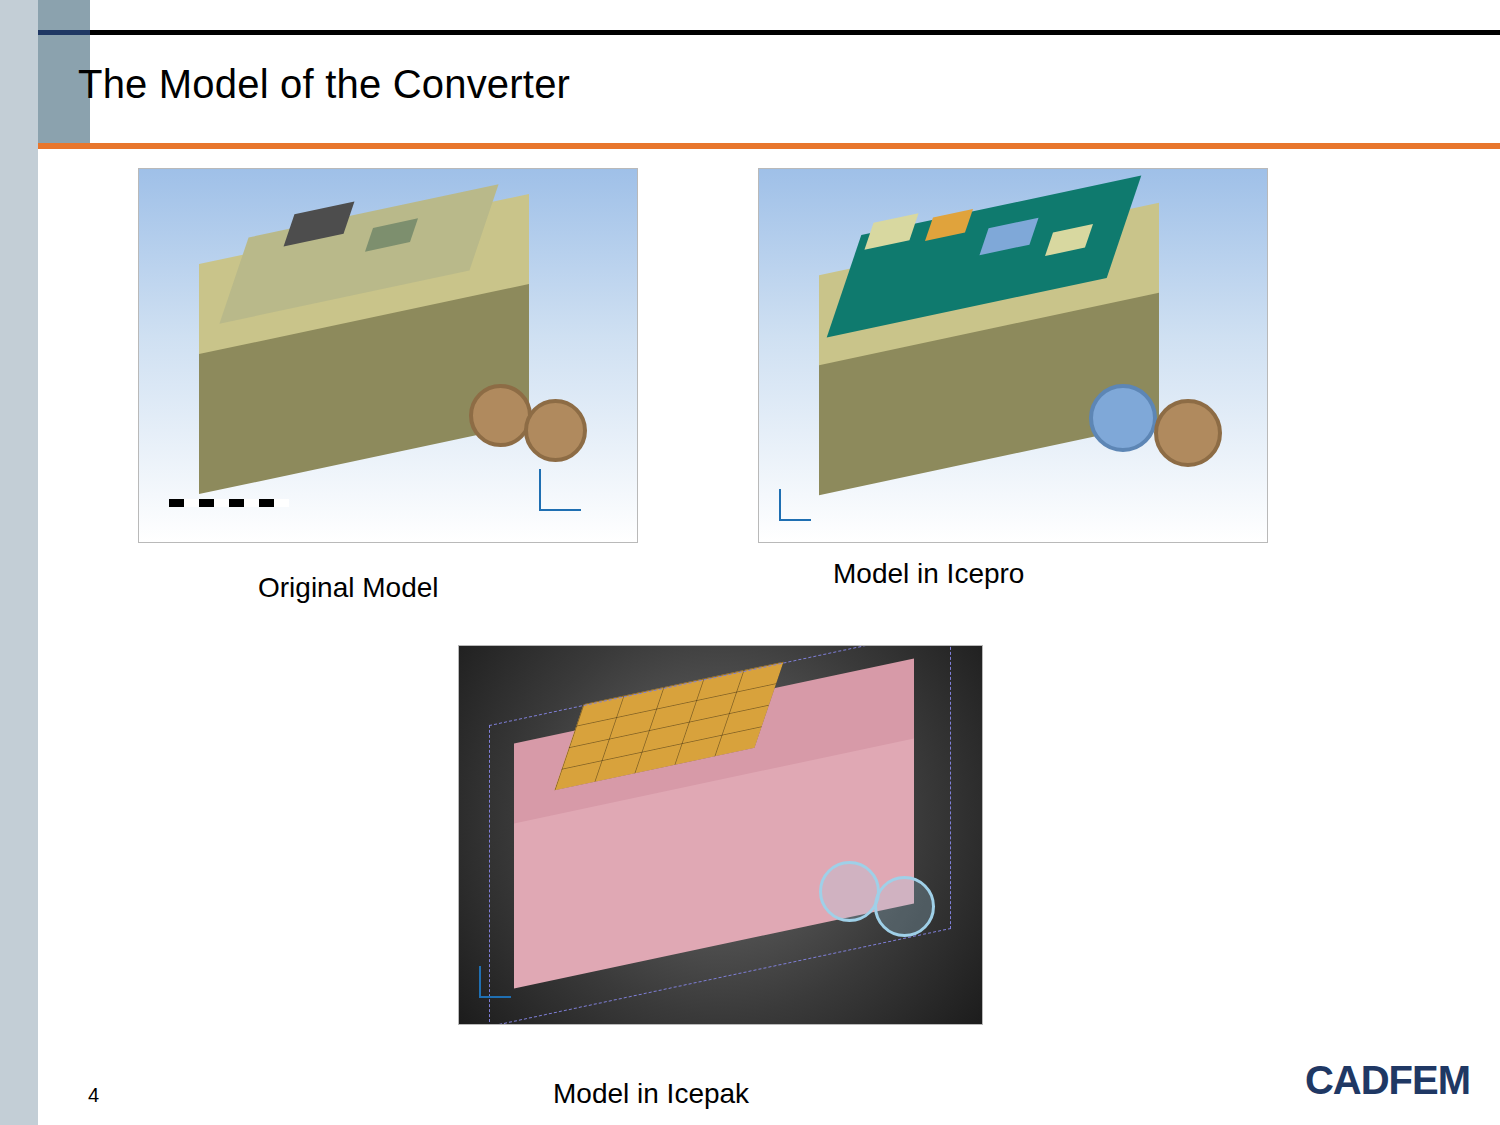The Model of the Converter
Original Model
Model in Icepro
Model in Icepak
4
CADFEM